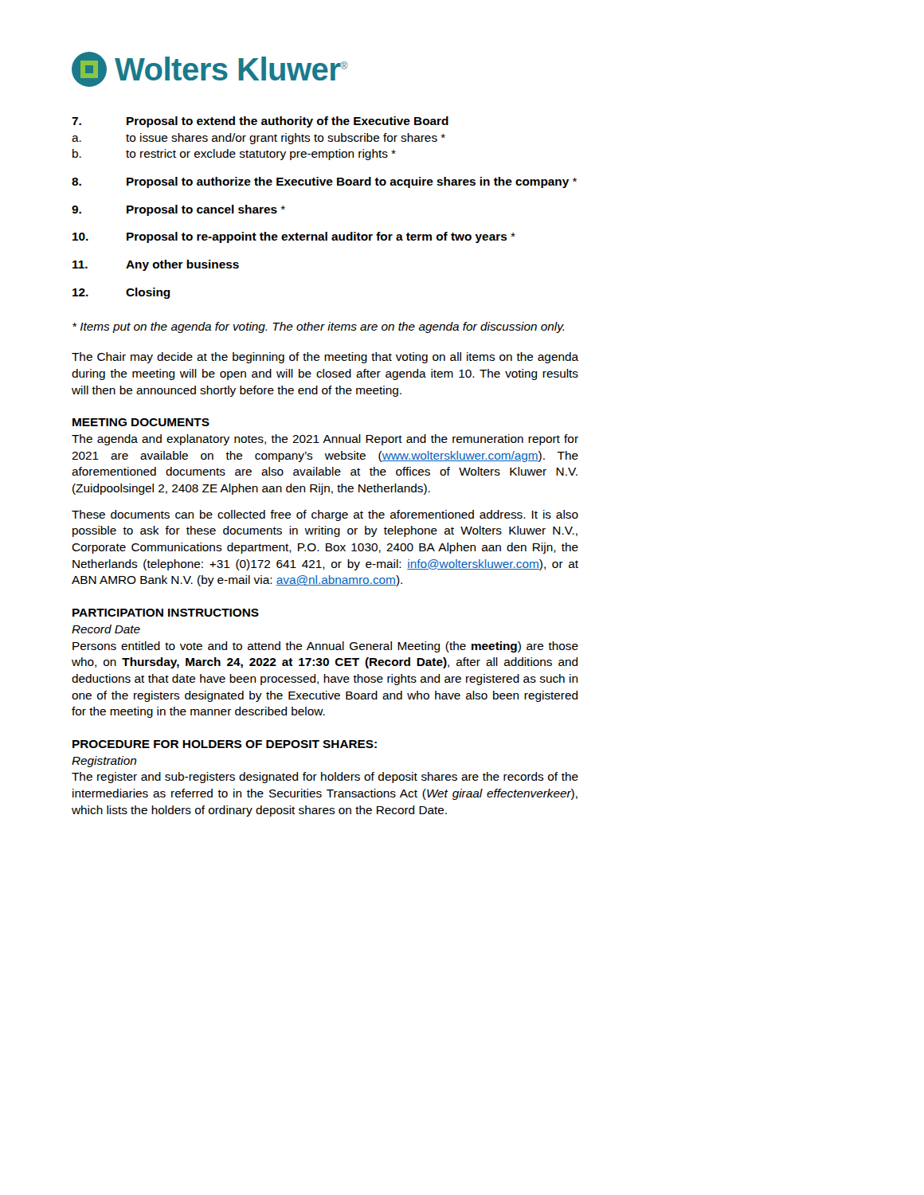Wolters Kluwer®
| 7. | Proposal to extend the authority of the Executive Board |
| a. | to issue shares and/or grant rights to subscribe for shares * |
| b. | to restrict or exclude statutory pre-emption rights * |
| 8. | Proposal to authorize the Executive Board to acquire shares in the company * |
| 9. | Proposal to cancel shares * |
| 10. | Proposal to re-appoint the external auditor for a term of two years * |
| 11. | Any other business |
| 12. | Closing |
* Items put on the agenda for voting. The other items are on the agenda for discussion only.
The Chair may decide at the beginning of the meeting that voting on all items on the agenda during the meeting will be open and will be closed after agenda item 10. The voting results will then be announced shortly before the end of the meeting.
Meeting documents
The agenda and explanatory notes, the 2021 Annual Report and the remuneration report for 2021 are available on the company’s website (www.wolterskluwer.com/agm). The aforementioned documents are also available at the offices of Wolters Kluwer N.V. (Zuidpoolsingel 2, 2408 ZE Alphen aan den Rijn, the Netherlands).
These documents can be collected free of charge at the aforementioned address. It is also possible to ask for these documents in writing or by telephone at Wolters Kluwer N.V., Corporate Communications department, P.O. Box 1030, 2400 BA Alphen aan den Rijn, the Netherlands (telephone: +31 (0)172 641 421, or by e-mail: info@wolterskluwer.com), or at ABN AMRO Bank N.V. (by e-mail via: ava@nl.abnamro.com).
Participation instructions
Record Date
Persons entitled to vote and to attend the Annual General Meeting (the meeting) are those who, on Thursday, March 24, 2022 at 17:30 CET (Record Date), after all additions and deductions at that date have been processed, have those rights and are registered as such in one of the registers designated by the Executive Board and who have also been registered for the meeting in the manner described below.
Procedure for holders of deposit shares:
Registration
The register and sub-registers designated for holders of deposit shares are the records of the intermediaries as referred to in the Securities Transactions Act (Wet giraal effectenverkeer), which lists the holders of ordinary deposit shares on the Record Date.